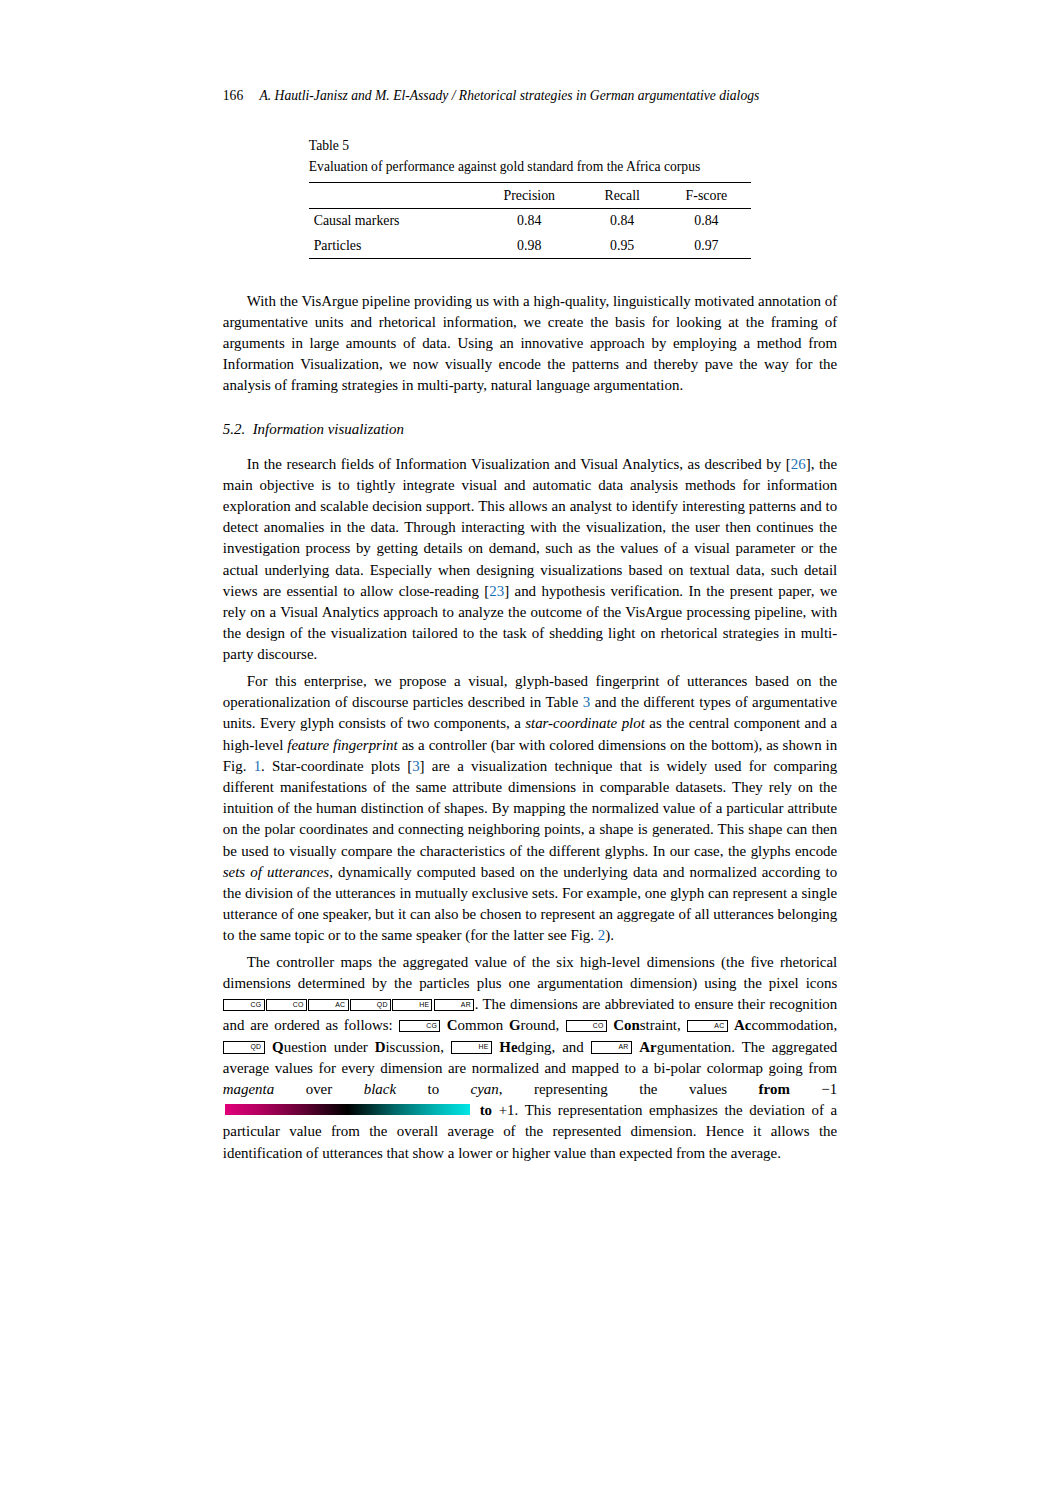166 A. Hautli-Janisz and M. El-Assady / Rhetorical strategies in German argumentative dialogs
Table 5
Evaluation of performance against gold standard from the Africa corpus
| | Precision | Recall | F-score |
| --- | --- | --- | --- |
| Causal markers | 0.84 | 0.84 | 0.84 |
| Particles | 0.98 | 0.95 | 0.97 |
With the VisArgue pipeline providing us with a high-quality, linguistically motivated annotation of argumentative units and rhetorical information, we create the basis for looking at the framing of arguments in large amounts of data. Using an innovative approach by employing a method from Information Visualization, we now visually encode the patterns and thereby pave the way for the analysis of framing strategies in multi-party, natural language argumentation.
5.2. Information visualization
In the research fields of Information Visualization and Visual Analytics, as described by [26], the main objective is to tightly integrate visual and automatic data analysis methods for information exploration and scalable decision support. This allows an analyst to identify interesting patterns and to detect anomalies in the data. Through interacting with the visualization, the user then continues the investigation process by getting details on demand, such as the values of a visual parameter or the actual underlying data. Especially when designing visualizations based on textual data, such detail views are essential to allow close-reading [23] and hypothesis verification. In the present paper, we rely on a Visual Analytics approach to analyze the outcome of the VisArgue processing pipeline, with the design of the visualization tailored to the task of shedding light on rhetorical strategies in multi-party discourse.
For this enterprise, we propose a visual, glyph-based fingerprint of utterances based on the operationalization of discourse particles described in Table 3 and the different types of argumentative units. Every glyph consists of two components, a star-coordinate plot as the central component and a high-level feature fingerprint as a controller (bar with colored dimensions on the bottom), as shown in Fig. 1. Star-coordinate plots [3] are a visualization technique that is widely used for comparing different manifestations of the same attribute dimensions in comparable datasets. They rely on the intuition of the human distinction of shapes. By mapping the normalized value of a particular attribute on the polar coordinates and connecting neighboring points, a shape is generated. This shape can then be used to visually compare the characteristics of the different glyphs. In our case, the glyphs encode sets of utterances, dynamically computed based on the underlying data and normalized according to the division of the utterances in mutually exclusive sets. For example, one glyph can represent a single utterance of one speaker, but it can also be chosen to represent an aggregate of all utterances belonging to the same topic or to the same speaker (for the latter see Fig. 2).
The controller maps the aggregated value of the six high-level dimensions (the five rhetorical dimensions determined by the particles plus one argumentation dimension) using the pixel icons CG CO AC QD HE AR. The dimensions are abbreviated to ensure their recognition and are ordered as follows: CG Common Ground, CO Constraint, AC Accommodation, QD Question under Discussion, HE Hedging, and AR Argumentation. The aggregated average values for every dimension are normalized and mapped to a bi-polar colormap going from magenta over black to cyan, representing the values from −1 to +1. This representation emphasizes the deviation of a particular value from the overall average of the represented dimension. Hence it allows the identification of utterances that show a lower or higher value than expected from the average.